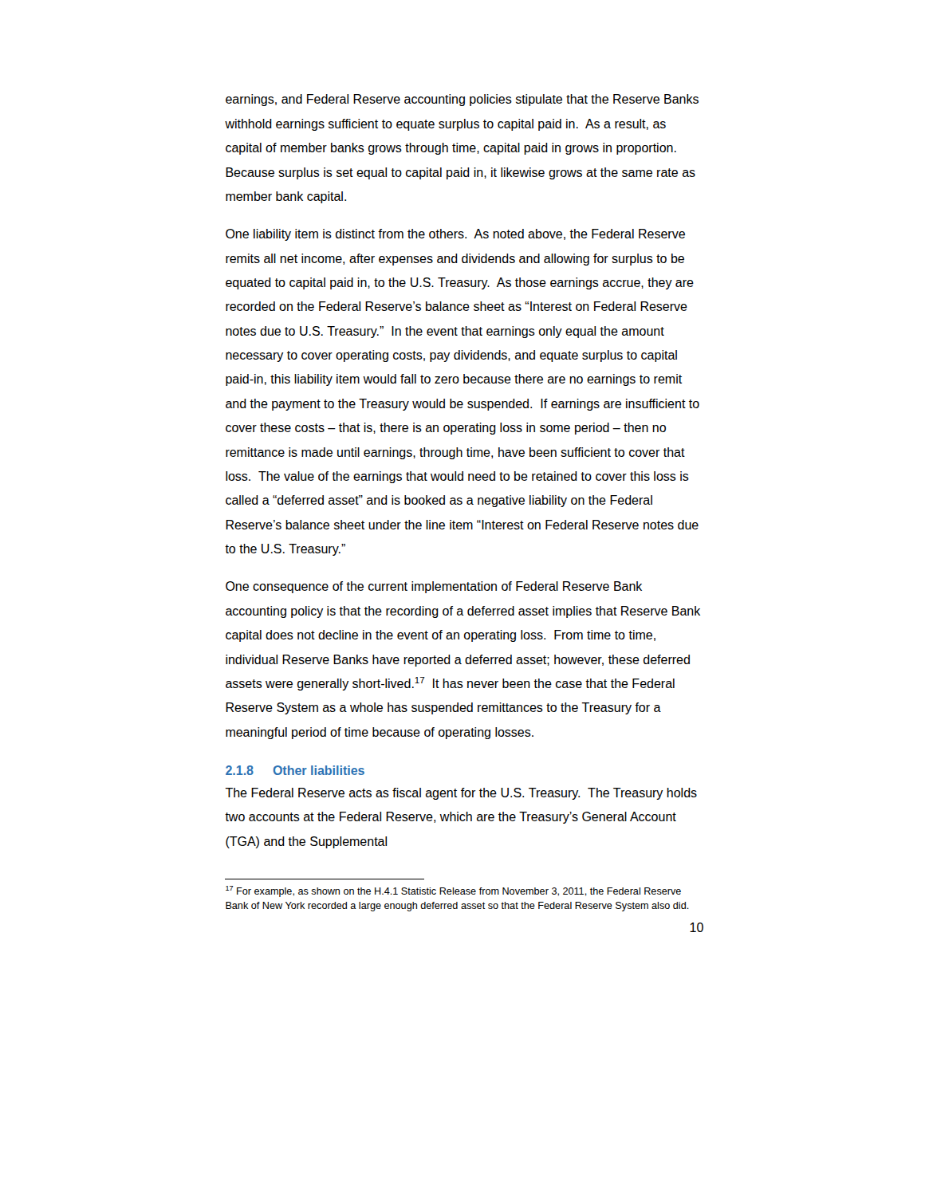earnings, and Federal Reserve accounting policies stipulate that the Reserve Banks withhold earnings sufficient to equate surplus to capital paid in. As a result, as capital of member banks grows through time, capital paid in grows in proportion. Because surplus is set equal to capital paid in, it likewise grows at the same rate as member bank capital.
One liability item is distinct from the others. As noted above, the Federal Reserve remits all net income, after expenses and dividends and allowing for surplus to be equated to capital paid in, to the U.S. Treasury. As those earnings accrue, they are recorded on the Federal Reserve’s balance sheet as “Interest on Federal Reserve notes due to U.S. Treasury.” In the event that earnings only equal the amount necessary to cover operating costs, pay dividends, and equate surplus to capital paid-in, this liability item would fall to zero because there are no earnings to remit and the payment to the Treasury would be suspended. If earnings are insufficient to cover these costs – that is, there is an operating loss in some period – then no remittance is made until earnings, through time, have been sufficient to cover that loss. The value of the earnings that would need to be retained to cover this loss is called a “deferred asset” and is booked as a negative liability on the Federal Reserve’s balance sheet under the line item “Interest on Federal Reserve notes due to the U.S. Treasury.”
One consequence of the current implementation of Federal Reserve Bank accounting policy is that the recording of a deferred asset implies that Reserve Bank capital does not decline in the event of an operating loss. From time to time, individual Reserve Banks have reported a deferred asset; however, these deferred assets were generally short-lived.17 It has never been the case that the Federal Reserve System as a whole has suspended remittances to the Treasury for a meaningful period of time because of operating losses.
2.1.8 Other liabilities
The Federal Reserve acts as fiscal agent for the U.S. Treasury. The Treasury holds two accounts at the Federal Reserve, which are the Treasury’s General Account (TGA) and the Supplemental
17 For example, as shown on the H.4.1 Statistic Release from November 3, 2011, the Federal Reserve Bank of New York recorded a large enough deferred asset so that the Federal Reserve System also did.
10